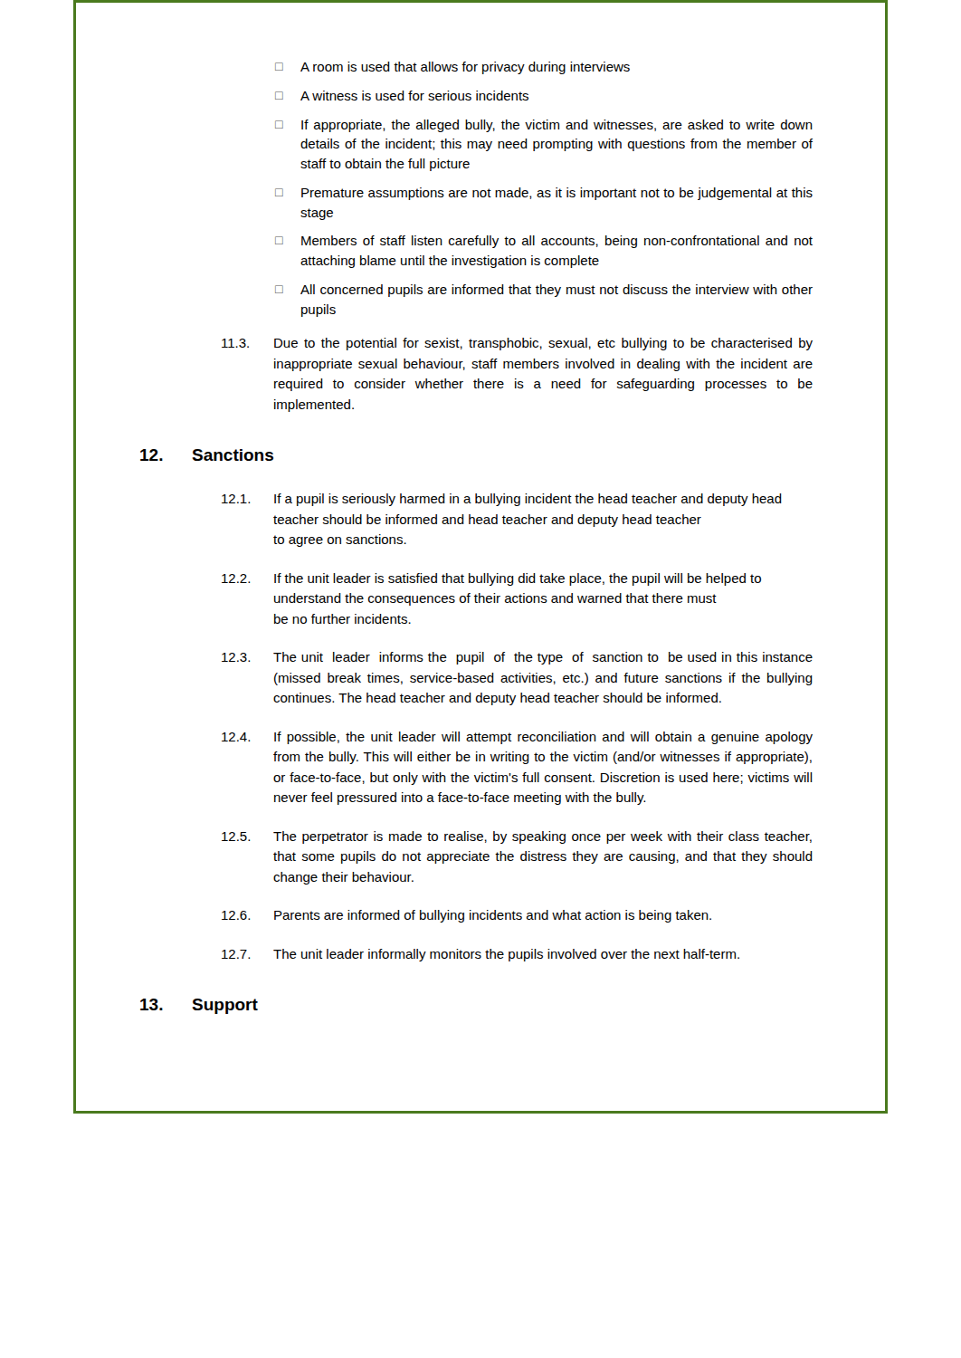A room is used that allows for privacy during interviews
A witness is used for serious incidents
If appropriate, the alleged bully, the victim and witnesses, are asked to write down details of the incident; this may need prompting with questions from the member of staff to obtain the full picture
Premature assumptions are not made, as it is important not to be judgemental at this stage
Members of staff listen carefully to all accounts, being non-confrontational and not attaching blame until the investigation is complete
All concerned pupils are informed that they must not discuss the interview with other pupils
11.3.
Due to the potential for sexist, transphobic, sexual, etc bullying to be characterised by inappropriate sexual behaviour, staff members involved in dealing with the incident are required to consider whether there is a need for safeguarding processes to be implemented.
12. Sanctions
12.1.
If a pupil is seriously harmed in a bullying incident the head teacher and deputy head teacher should be informed and head teacher and deputy head teacher
to agree on sanctions.
12.2.
If the unit leader is satisfied that bullying did take place, the pupil will be helped to understand the consequences of their actions and warned that there must
be no further incidents.
12.3.
The unit leader informs the pupil of the type of sanction to be used in this instance (missed break times, service-based activities, etc.) and future sanctions if the bullying continues. The head teacher and deputy head teacher should be informed.
12.4.
If possible, the unit leader will attempt reconciliation and will obtain a genuine apology from the bully. This will either be in writing to the victim (and/or witnesses if appropriate), or face-to-face, but only with the victim's full consent. Discretion is used here; victims will never feel pressured into a face-to-face meeting with the bully.
12.5.
The perpetrator is made to realise, by speaking once per week with their class teacher, that some pupils do not appreciate the distress they are causing, and that they should change their behaviour.
12.6.
Parents are informed of bullying incidents and what action is being taken.
12.7.
The unit leader informally monitors the pupils involved over the next half-term.
13. Support